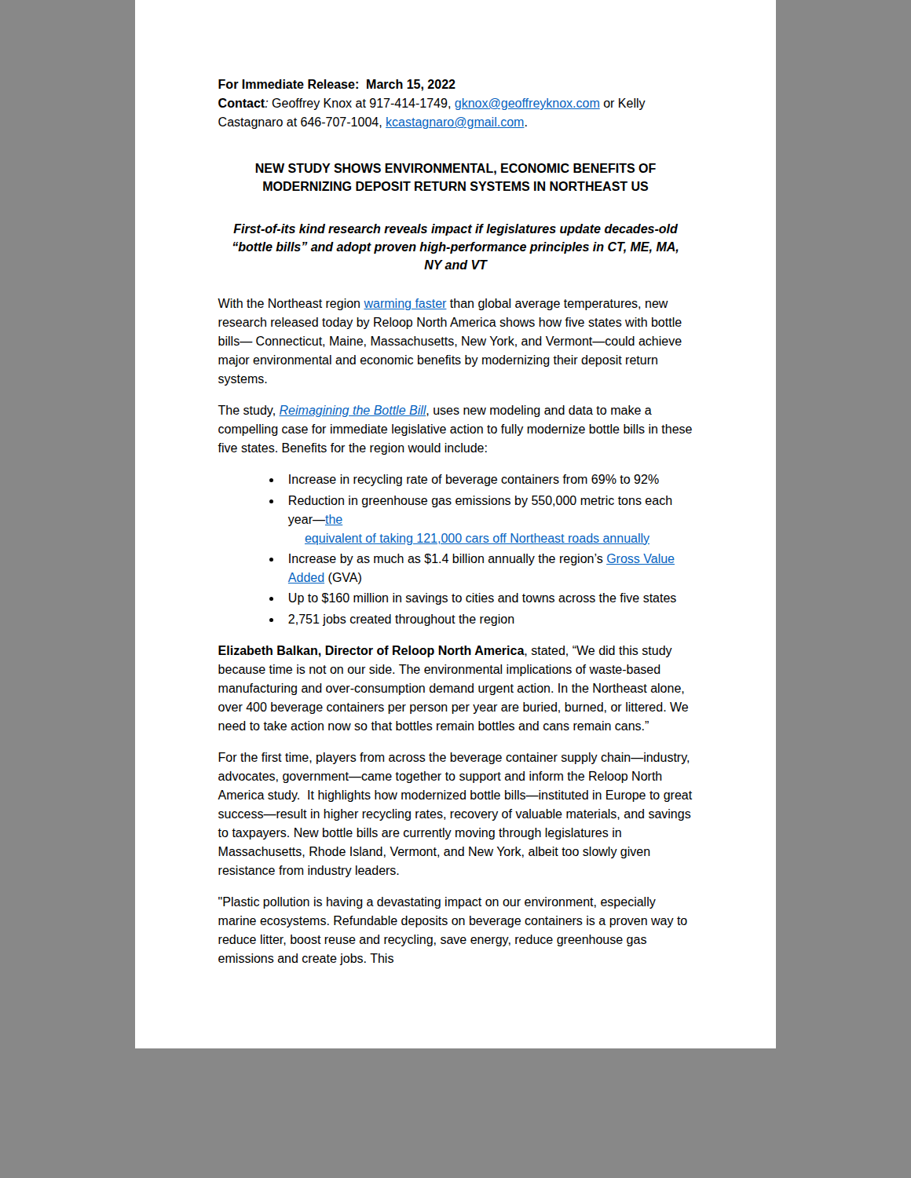For Immediate Release: March 15, 2022
Contact: Geoffrey Knox at 917-414-1749, gknox@geoffreyknox.com or Kelly Castagnaro at 646-707-1004, kcastagnaro@gmail.com.
New Study Shows Environmental, Economic Benefits of Modernizing Deposit Return Systems in Northeast US
First-of-its kind research reveals impact if legislatures update decades-old “bottle bills” and adopt proven high-performance principles in CT, ME, MA, NY and VT
With the Northeast region warming faster than global average temperatures, new research released today by Reloop North America shows how five states with bottle bills— Connecticut, Maine, Massachusetts, New York, and Vermont—could achieve major environmental and economic benefits by modernizing their deposit return systems.
The study, Reimagining the Bottle Bill, uses new modeling and data to make a compelling case for immediate legislative action to fully modernize bottle bills in these five states. Benefits for the region would include:
Increase in recycling rate of beverage containers from 69% to 92%
Reduction in greenhouse gas emissions by 550,000 metric tons each year—the equivalent of taking 121,000 cars off Northeast roads annually
Increase by as much as $1.4 billion annually the region’s Gross Value Added (GVA)
Up to $160 million in savings to cities and towns across the five states
2,751 jobs created throughout the region
Elizabeth Balkan, Director of Reloop North America, stated, “We did this study because time is not on our side. The environmental implications of waste-based manufacturing and over-consumption demand urgent action. In the Northeast alone, over 400 beverage containers per person per year are buried, burned, or littered. We need to take action now so that bottles remain bottles and cans remain cans.”
For the first time, players from across the beverage container supply chain—industry, advocates, government—came together to support and inform the Reloop North America study. It highlights how modernized bottle bills—instituted in Europe to great success—result in higher recycling rates, recovery of valuable materials, and savings to taxpayers. New bottle bills are currently moving through legislatures in Massachusetts, Rhode Island, Vermont, and New York, albeit too slowly given resistance from industry leaders.
"Plastic pollution is having a devastating impact on our environment, especially marine ecosystems. Refundable deposits on beverage containers is a proven way to reduce litter, boost reuse and recycling, save energy, reduce greenhouse gas emissions and create jobs. This